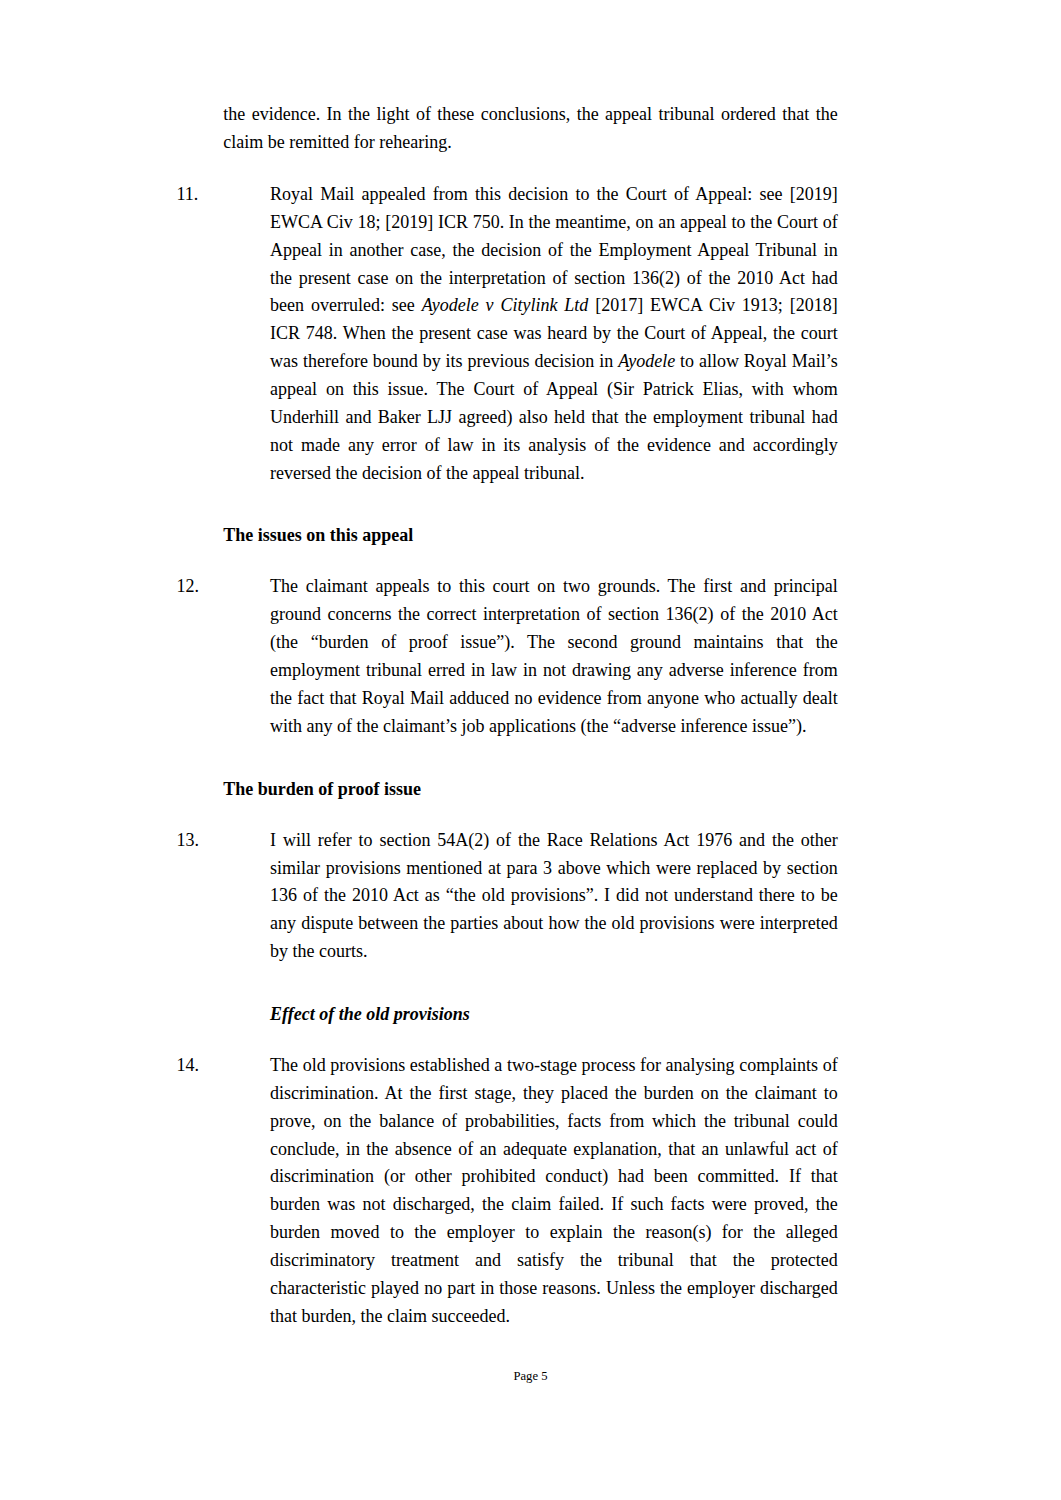the evidence. In the light of these conclusions, the appeal tribunal ordered that the claim be remitted for rehearing.
11. Royal Mail appealed from this decision to the Court of Appeal: see [2019] EWCA Civ 18; [2019] ICR 750. In the meantime, on an appeal to the Court of Appeal in another case, the decision of the Employment Appeal Tribunal in the present case on the interpretation of section 136(2) of the 2010 Act had been overruled: see Ayodele v Citylink Ltd [2017] EWCA Civ 1913; [2018] ICR 748. When the present case was heard by the Court of Appeal, the court was therefore bound by its previous decision in Ayodele to allow Royal Mail’s appeal on this issue. The Court of Appeal (Sir Patrick Elias, with whom Underhill and Baker LJJ agreed) also held that the employment tribunal had not made any error of law in its analysis of the evidence and accordingly reversed the decision of the appeal tribunal.
The issues on this appeal
12. The claimant appeals to this court on two grounds. The first and principal ground concerns the correct interpretation of section 136(2) of the 2010 Act (the “burden of proof issue”). The second ground maintains that the employment tribunal erred in law in not drawing any adverse inference from the fact that Royal Mail adduced no evidence from anyone who actually dealt with any of the claimant’s job applications (the “adverse inference issue”).
The burden of proof issue
13. I will refer to section 54A(2) of the Race Relations Act 1976 and the other similar provisions mentioned at para 3 above which were replaced by section 136 of the 2010 Act as “the old provisions”. I did not understand there to be any dispute between the parties about how the old provisions were interpreted by the courts.
Effect of the old provisions
14. The old provisions established a two-stage process for analysing complaints of discrimination. At the first stage, they placed the burden on the claimant to prove, on the balance of probabilities, facts from which the tribunal could conclude, in the absence of an adequate explanation, that an unlawful act of discrimination (or other prohibited conduct) had been committed. If that burden was not discharged, the claim failed. If such facts were proved, the burden moved to the employer to explain the reason(s) for the alleged discriminatory treatment and satisfy the tribunal that the protected characteristic played no part in those reasons. Unless the employer discharged that burden, the claim succeeded.
Page 5